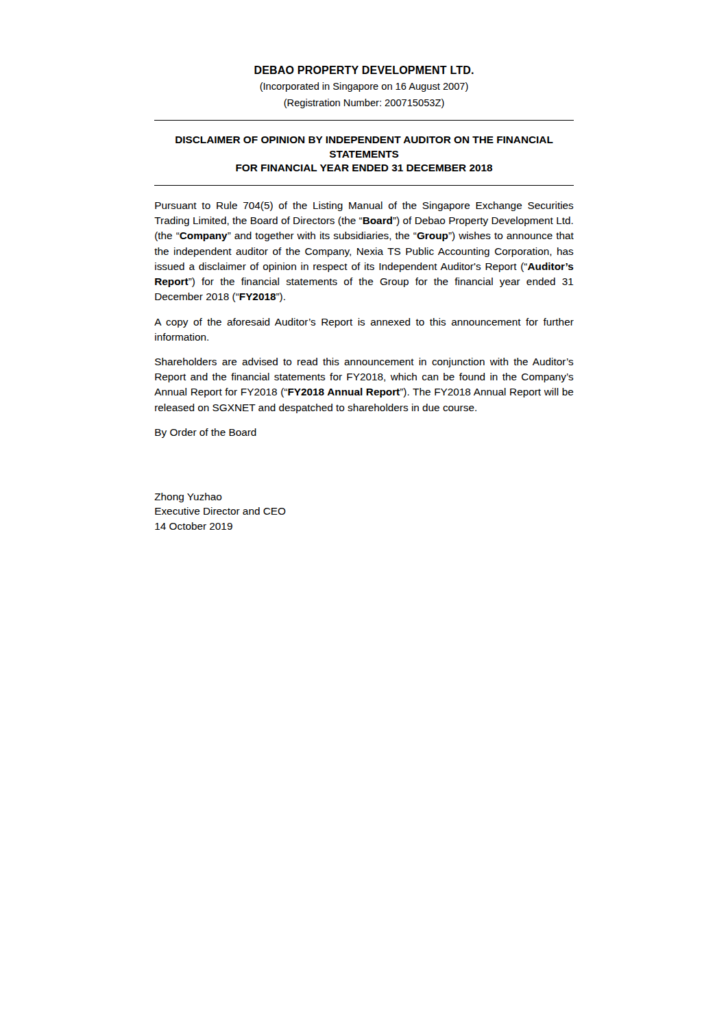DEBAO PROPERTY DEVELOPMENT LTD.
(Incorporated in Singapore on 16 August 2007)
(Registration Number: 200715053Z)
DISCLAIMER OF OPINION BY INDEPENDENT AUDITOR ON THE FINANCIAL STATEMENTS
FOR FINANCIAL YEAR ENDED 31 DECEMBER 2018
Pursuant to Rule 704(5) of the Listing Manual of the Singapore Exchange Securities Trading Limited, the Board of Directors (the “Board”) of Debao Property Development Ltd. (the “Company” and together with its subsidiaries, the “Group”) wishes to announce that the independent auditor of the Company, Nexia TS Public Accounting Corporation, has issued a disclaimer of opinion in respect of its Independent Auditor's Report (“Auditor’s Report”) for the financial statements of the Group for the financial year ended 31 December 2018 (“FY2018”).
A copy of the aforesaid Auditor’s Report is annexed to this announcement for further information.
Shareholders are advised to read this announcement in conjunction with the Auditor’s Report and the financial statements for FY2018, which can be found in the Company’s Annual Report for FY2018 (“FY2018 Annual Report”). The FY2018 Annual Report will be released on SGXNET and despatched to shareholders in due course.
By Order of the Board
Zhong Yuzhao
Executive Director and CEO
14 October 2019